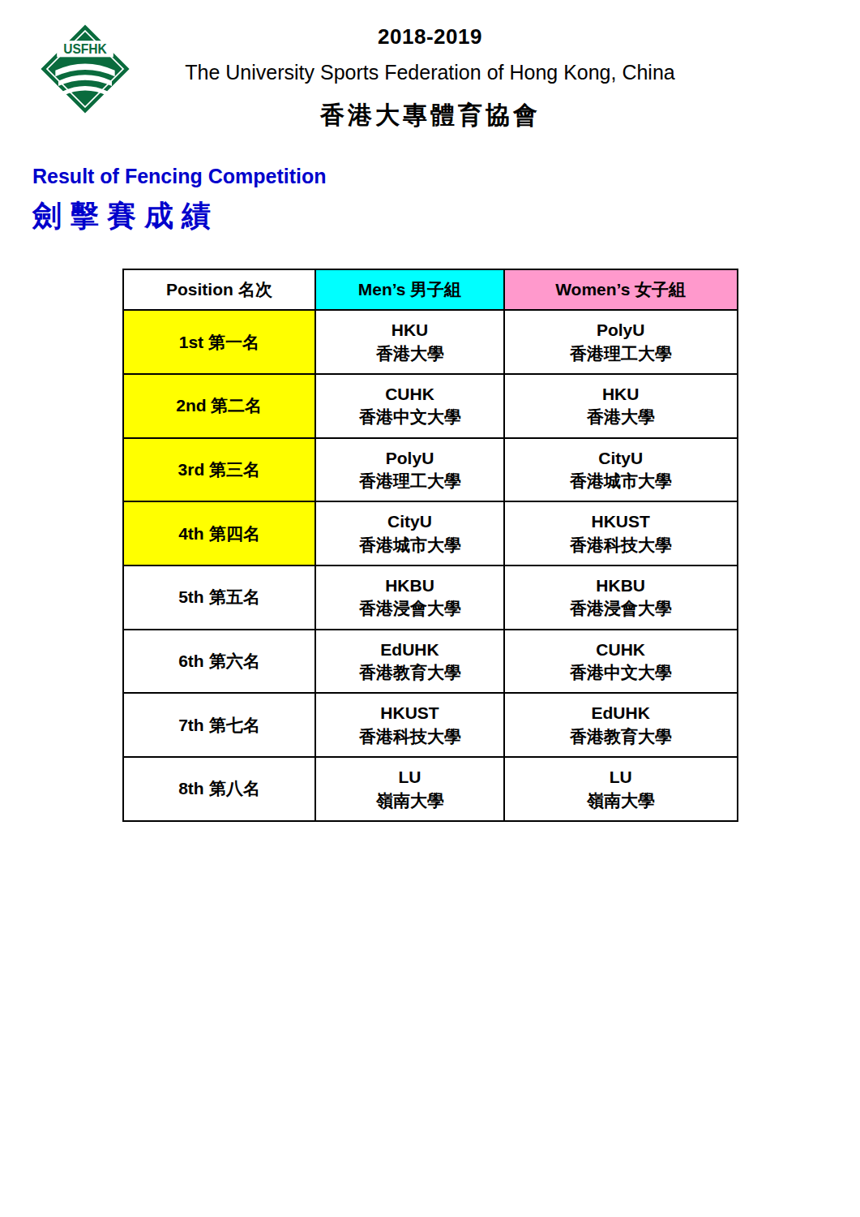USFHK
2018-2019
The University Sports Federation of Hong Kong, China
香港大專體育協會
Result of Fencing Competition
劍擊賽成績
| Position 名次 | Men’s 男子組 | Women’s 女子組 |
| --- | --- | --- |
| 1st 第一名 | HKU 香港大學 | PolyU 香港理工大學 |
| 2nd 第二名 | CUHK 香港中文大學 | HKU 香港大學 |
| 3rd 第三名 | PolyU 香港理工大學 | CityU 香港城市大學 |
| 4th 第四名 | CityU 香港城市大學 | HKUST 香港科技大學 |
| 5th 第五名 | HKBU 香港浸會大學 | HKBU 香港浸會大學 |
| 6th 第六名 | EdUHK 香港教育大學 | CUHK 香港中文大學 |
| 7th 第七名 | HKUST 香港科技大學 | EdUHK 香港教育大學 |
| 8th 第八名 | LU 嶺南大學 | LU 嶺南大學 |